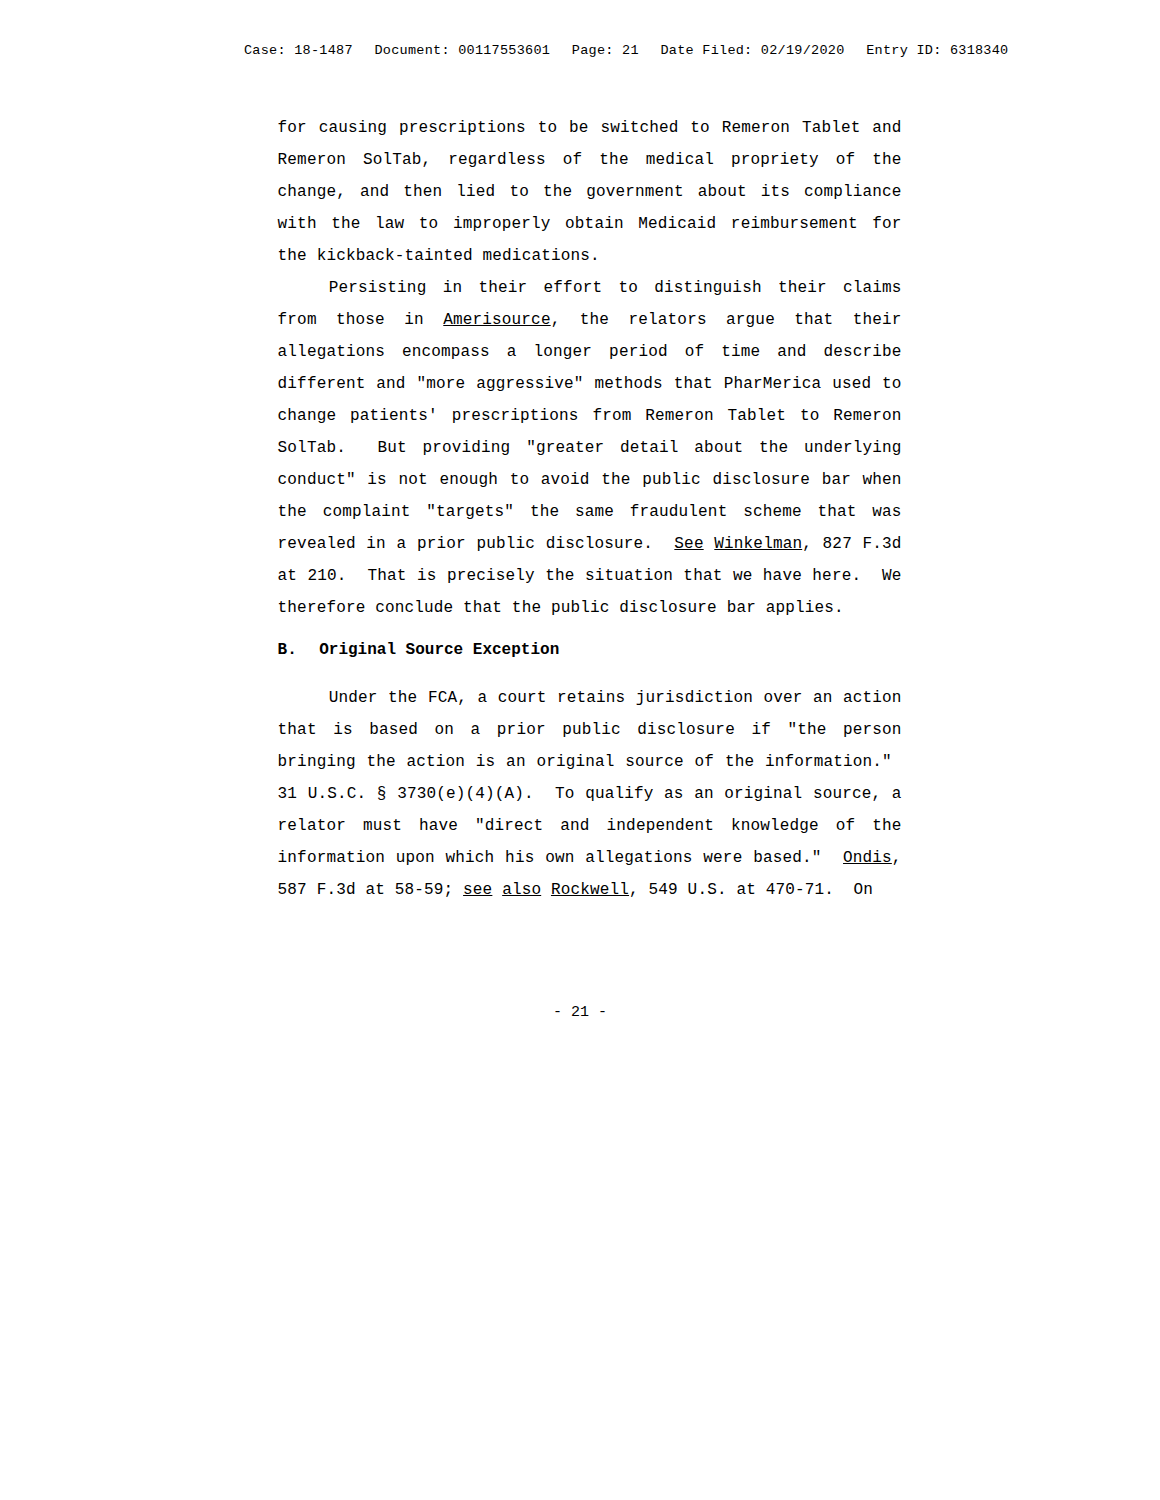Case: 18-1487 Document: 00117553601 Page: 21 Date Filed: 02/19/2020 Entry ID: 6318340
for causing prescriptions to be switched to Remeron Tablet and Remeron SolTab, regardless of the medical propriety of the change, and then lied to the government about its compliance with the law to improperly obtain Medicaid reimbursement for the kickback-tainted medications.
Persisting in their effort to distinguish their claims from those in Amerisource, the relators argue that their allegations encompass a longer period of time and describe different and "more aggressive" methods that PharMerica used to change patients' prescriptions from Remeron Tablet to Remeron SolTab. But providing "greater detail about the underlying conduct" is not enough to avoid the public disclosure bar when the complaint "targets" the same fraudulent scheme that was revealed in a prior public disclosure. See Winkelman, 827 F.3d at 210. That is precisely the situation that we have here. We therefore conclude that the public disclosure bar applies.
B. Original Source Exception
Under the FCA, a court retains jurisdiction over an action that is based on a prior public disclosure if "the person bringing the action is an original source of the information." 31 U.S.C. § 3730(e)(4)(A). To qualify as an original source, a relator must have "direct and independent knowledge of the information upon which his own allegations were based." Ondis, 587 F.3d at 58-59; see also Rockwell, 549 U.S. at 470-71. On
- 21 -